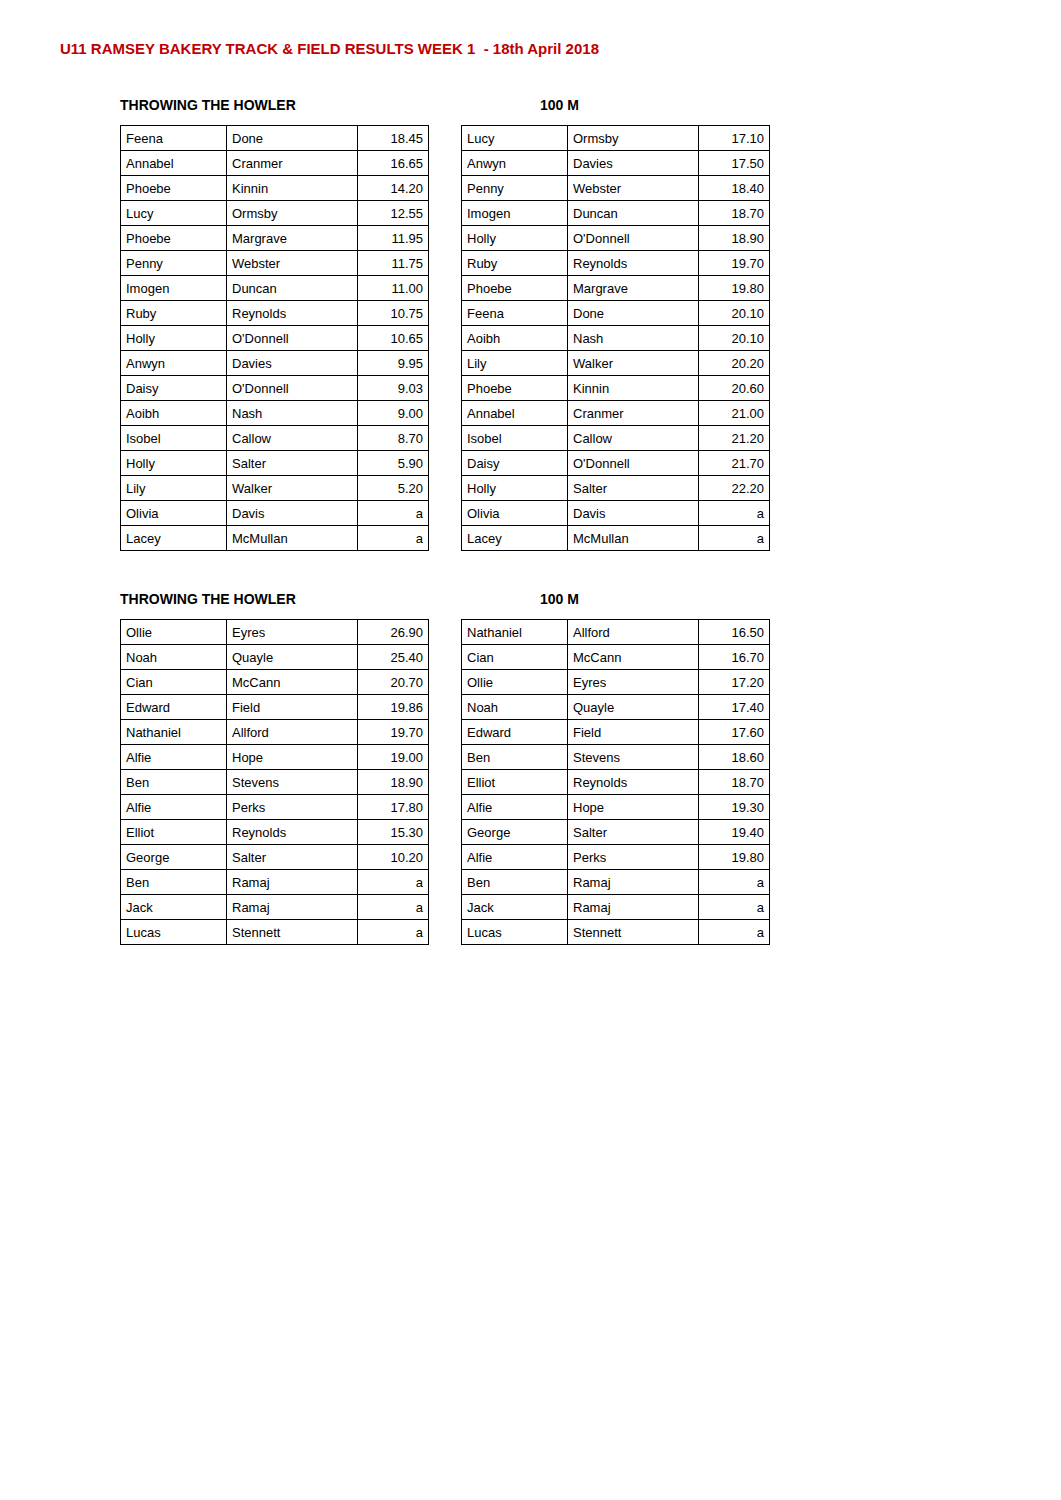U11 RAMSEY BAKERY TRACK & FIELD RESULTS WEEK 1 - 18th April 2018
THROWING THE HOWLER 100 M
| Feena | Done | 18.45 | | Lucy | Ormsby | 17.10 |
| Annabel | Cranmer | 16.65 | | Anwyn | Davies | 17.50 |
| Phoebe | Kinnin | 14.20 | | Penny | Webster | 18.40 |
| Lucy | Ormsby | 12.55 | | Imogen | Duncan | 18.70 |
| Phoebe | Margrave | 11.95 | | Holly | O'Donnell | 18.90 |
| Penny | Webster | 11.75 | | Ruby | Reynolds | 19.70 |
| Imogen | Duncan | 11.00 | | Phoebe | Margrave | 19.80 |
| Ruby | Reynolds | 10.75 | | Feena | Done | 20.10 |
| Holly | O'Donnell | 10.65 | | Aoibh | Nash | 20.10 |
| Anwyn | Davies | 9.95 | | Lily | Walker | 20.20 |
| Daisy | O'Donnell | 9.03 | | Phoebe | Kinnin | 20.60 |
| Aoibh | Nash | 9.00 | | Annabel | Cranmer | 21.00 |
| Isobel | Callow | 8.70 | | Isobel | Callow | 21.20 |
| Holly | Salter | 5.90 | | Daisy | O'Donnell | 21.70 |
| Lily | Walker | 5.20 | | Holly | Salter | 22.20 |
| Olivia | Davis | a | | Olivia | Davis | a |
| Lacey | McMullan | a | | Lacey | McMullan | a |
THROWING THE HOWLER 100 M
| Ollie | Eyres | 26.90 | | Nathaniel | Allford | 16.50 |
| Noah | Quayle | 25.40 | | Cian | McCann | 16.70 |
| Cian | McCann | 20.70 | | Ollie | Eyres | 17.20 |
| Edward | Field | 19.86 | | Noah | Quayle | 17.40 |
| Nathaniel | Allford | 19.70 | | Edward | Field | 17.60 |
| Alfie | Hope | 19.00 | | Ben | Stevens | 18.60 |
| Ben | Stevens | 18.90 | | Elliot | Reynolds | 18.70 |
| Alfie | Perks | 17.80 | | Alfie | Hope | 19.30 |
| Elliot | Reynolds | 15.30 | | George | Salter | 19.40 |
| George | Salter | 10.20 | | Alfie | Perks | 19.80 |
| Ben | Ramaj | a | | Ben | Ramaj | a |
| Jack | Ramaj | a | | Jack | Ramaj | a |
| Lucas | Stennett | a | | Lucas | Stennett | a |